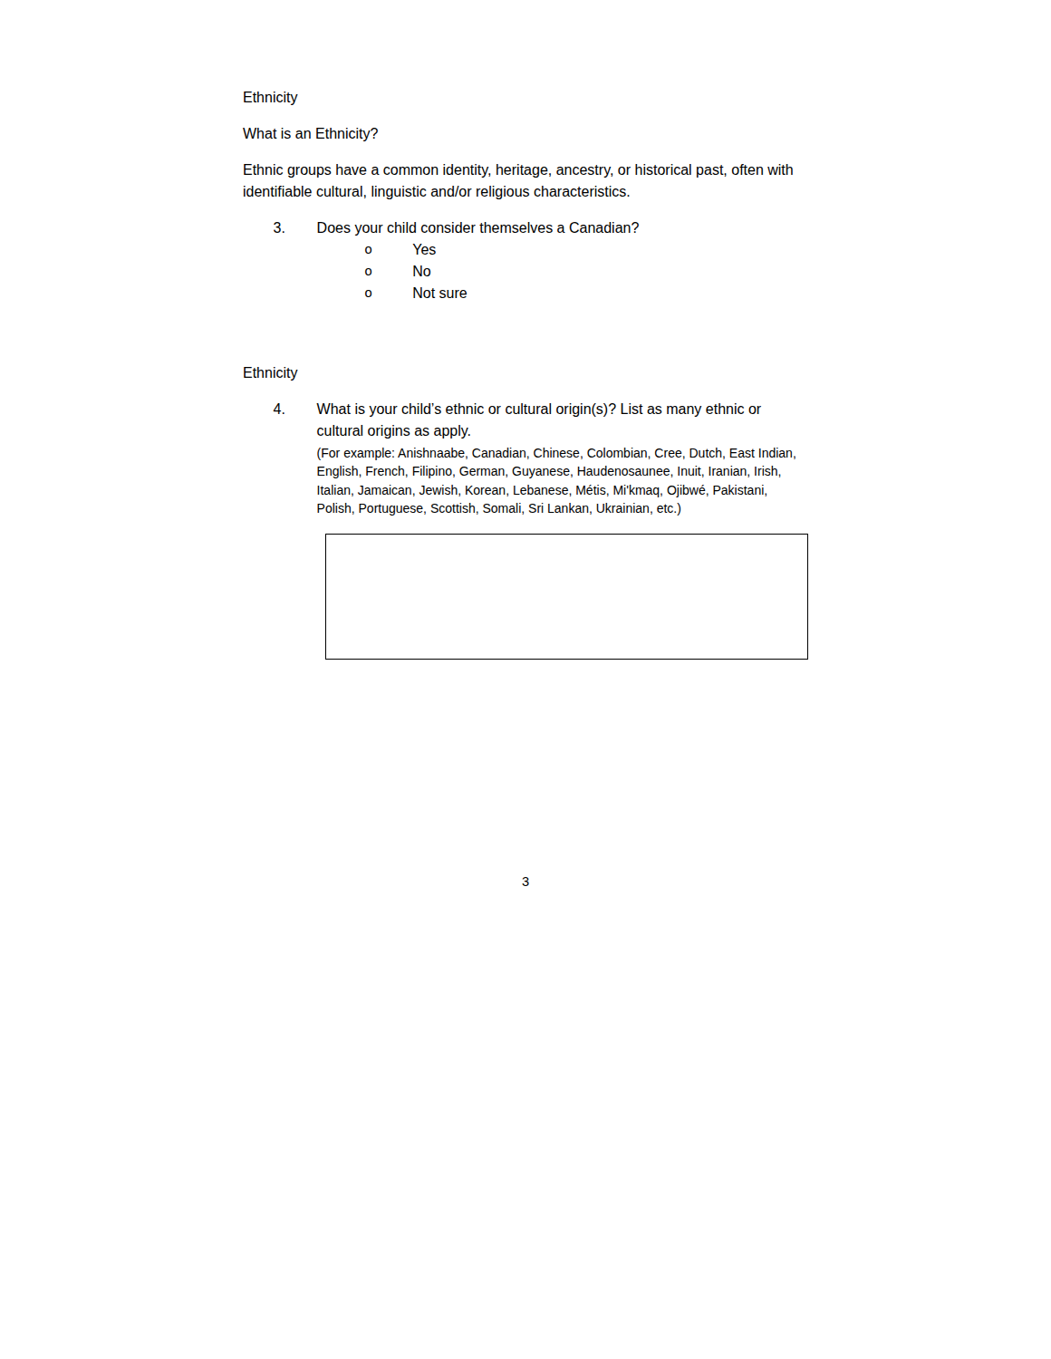Ethnicity
What is an Ethnicity?
Ethnic groups have a common identity, heritage, ancestry, or historical past, often with identifiable cultural, linguistic and/or religious characteristics.
Does your child consider themselves a Canadian?
Yes
No
Not sure
Ethnicity
What is your child’s ethnic or cultural origin(s)? List as many ethnic or cultural origins as apply.
(For example: Anishnaabe, Canadian, Chinese, Colombian, Cree, Dutch, East Indian, English, French, Filipino, German, Guyanese, Haudenosaunee, Inuit, Iranian, Irish, Italian, Jamaican, Jewish, Korean, Lebanese, Métis, Mi'kmaq, Ojibwé, Pakistani, Polish, Portuguese, Scottish, Somali, Sri Lankan, Ukrainian, etc.)
3